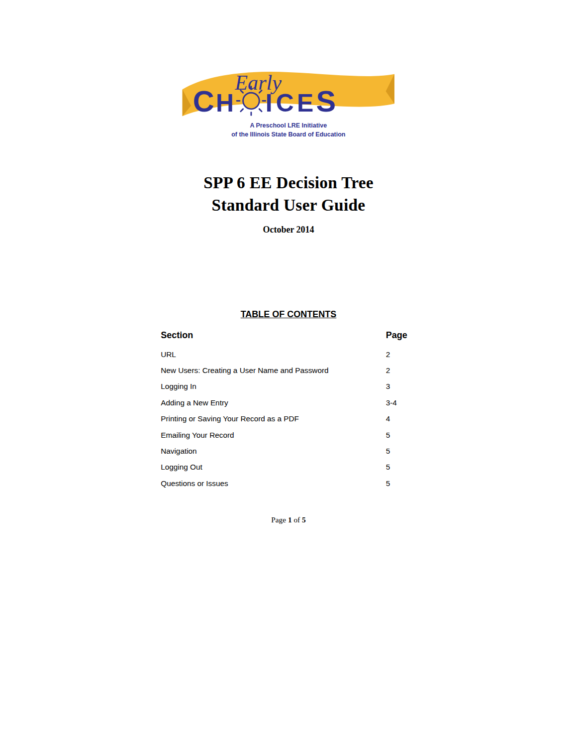Early C H I C E S A Preschool LRE Initiative of the Illinois State Board of Education
SPP 6 EE Decision TreeStandard User Guide
October 2014
TABLE OF CONTENTS
| Section | Page |
| --- | --- |
| URL | 2 |
| New Users: Creating a User Name and Password | 2 |
| Logging In | 3 |
| Adding a New Entry | 3-4 |
| Printing or Saving Your Record as a PDF | 4 |
| Emailing Your Record | 5 |
| Navigation | 5 |
| Logging Out | 5 |
| Questions or Issues | 5 |
Page 1 of 5